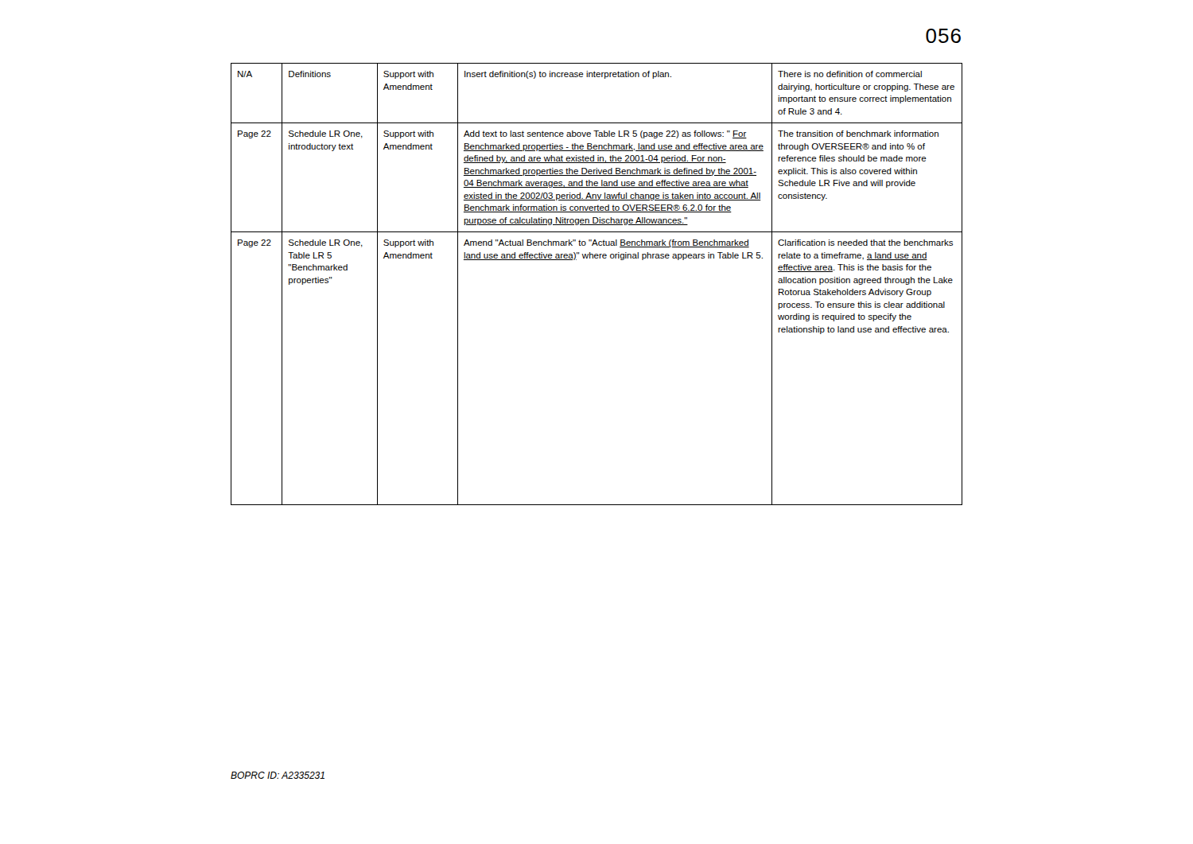056
| N/A | Definitions | Support with Amendment | Insert definition(s) to increase interpretation of plan. | There is no definition of commercial dairying, horticulture or cropping. These are important to ensure correct implementation of Rule 3 and 4. |
| Page 22 | Schedule LR One, introductory text | Support with Amendment | Add text to last sentence above Table LR 5 (page 22) as follows: " For Benchmarked properties - the Benchmark, land use and effective area are defined by, and are what existed in, the 2001-04 period. For non-Benchmarked properties the Derived Benchmark is defined by the 2001-04 Benchmark averages, and the land use and effective area are what existed in the 2002/03 period. Any lawful change is taken into account. All Benchmark information is converted to OVERSEER® 6.2.0 for the purpose of calculating Nitrogen Discharge Allowances." | The transition of benchmark information through OVERSEER® and into % of reference files should be made more explicit. This is also covered within Schedule LR Five and will provide consistency. |
| Page 22 | Schedule LR One, Table LR 5 "Benchmarked properties" | Support with Amendment | Amend "Actual Benchmark" to "Actual Benchmark (from Benchmarked land use and effective area) " where original phrase appears in Table LR 5. | Clarification is needed that the benchmarks relate to a timeframe, a land use and effective area . This is the basis for the allocation position agreed through the Lake Rotorua Stakeholders Advisory Group process. To ensure this is clear additional wording is required to specify the relationship to land use and effective area. |
BOPRC ID: A2335231